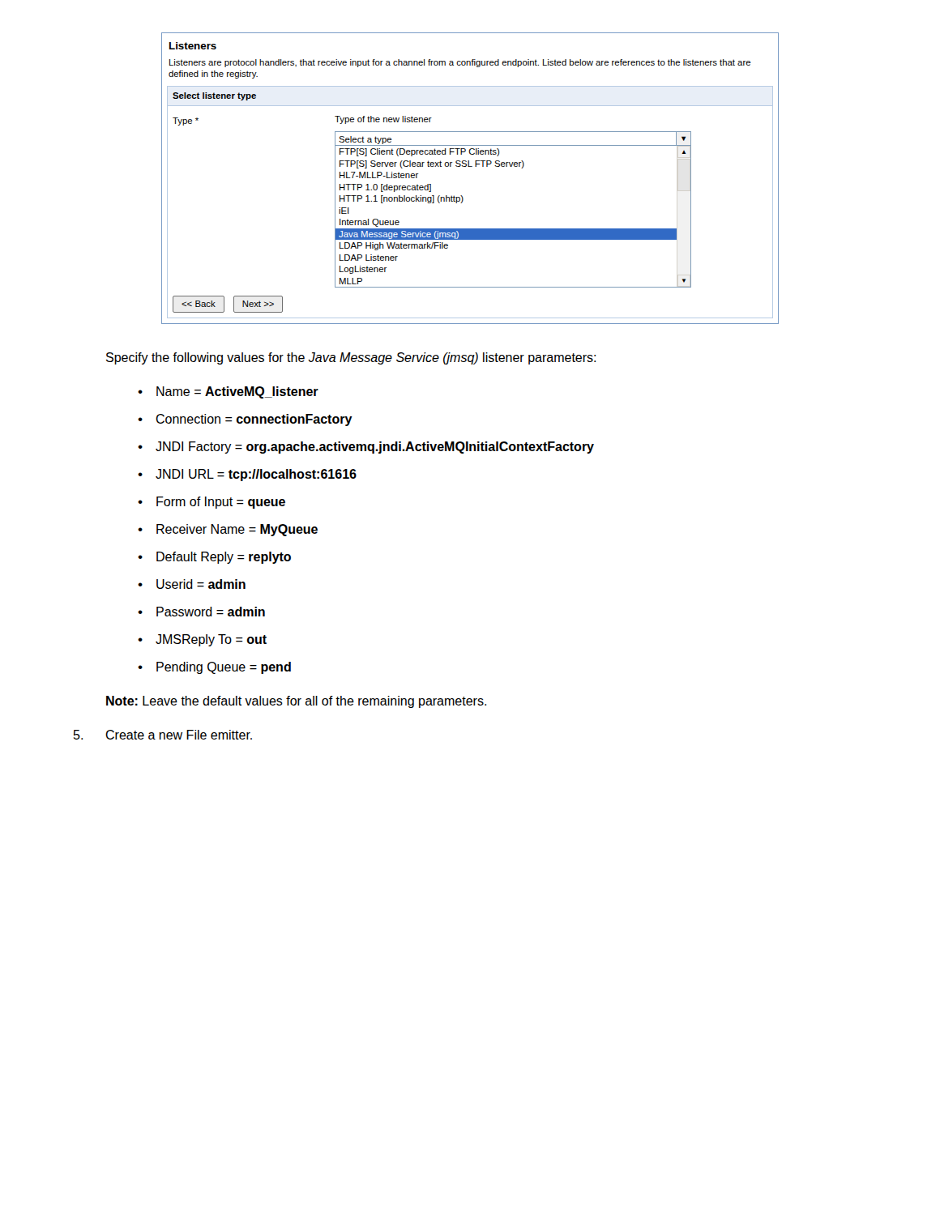Listeners
Listeners are protocol handlers, that receive input for a channel from a configured endpoint. Listed below are references to the listeners that are defined in the registry.
Select listener type
Type *
Type of the new listener
Select a type ▼
FTP[S] Client (Deprecated FTP Clients)
FTP[S] Server (Clear text or SSL FTP Server)
HL7-MLLP-Listener
HTTP 1.0 [deprecated]
HTTP 1.1 [nonblocking] (nhttp)
iEI
Internal Queue
Java Message Service (jmsq)
LDAP High Watermark/File
LDAP Listener
LogListener
MLLP
▲
▼
<< Back Next >>
Specify the following values for the Java Message Service (jmsq) listener parameters:
Name = ActiveMQ_listener
Connection = connectionFactory
JNDI Factory = org.apache.activemq.jndi.ActiveMQInitialContextFactory
JNDI URL = tcp://localhost:61616
Form of Input = queue
Receiver Name = MyQueue
Default Reply = replyto
Userid = admin
Password = admin
JMSReply To = out
Pending Queue = pend
Note: Leave the default values for all of the remaining parameters.
Create a new File emitter.